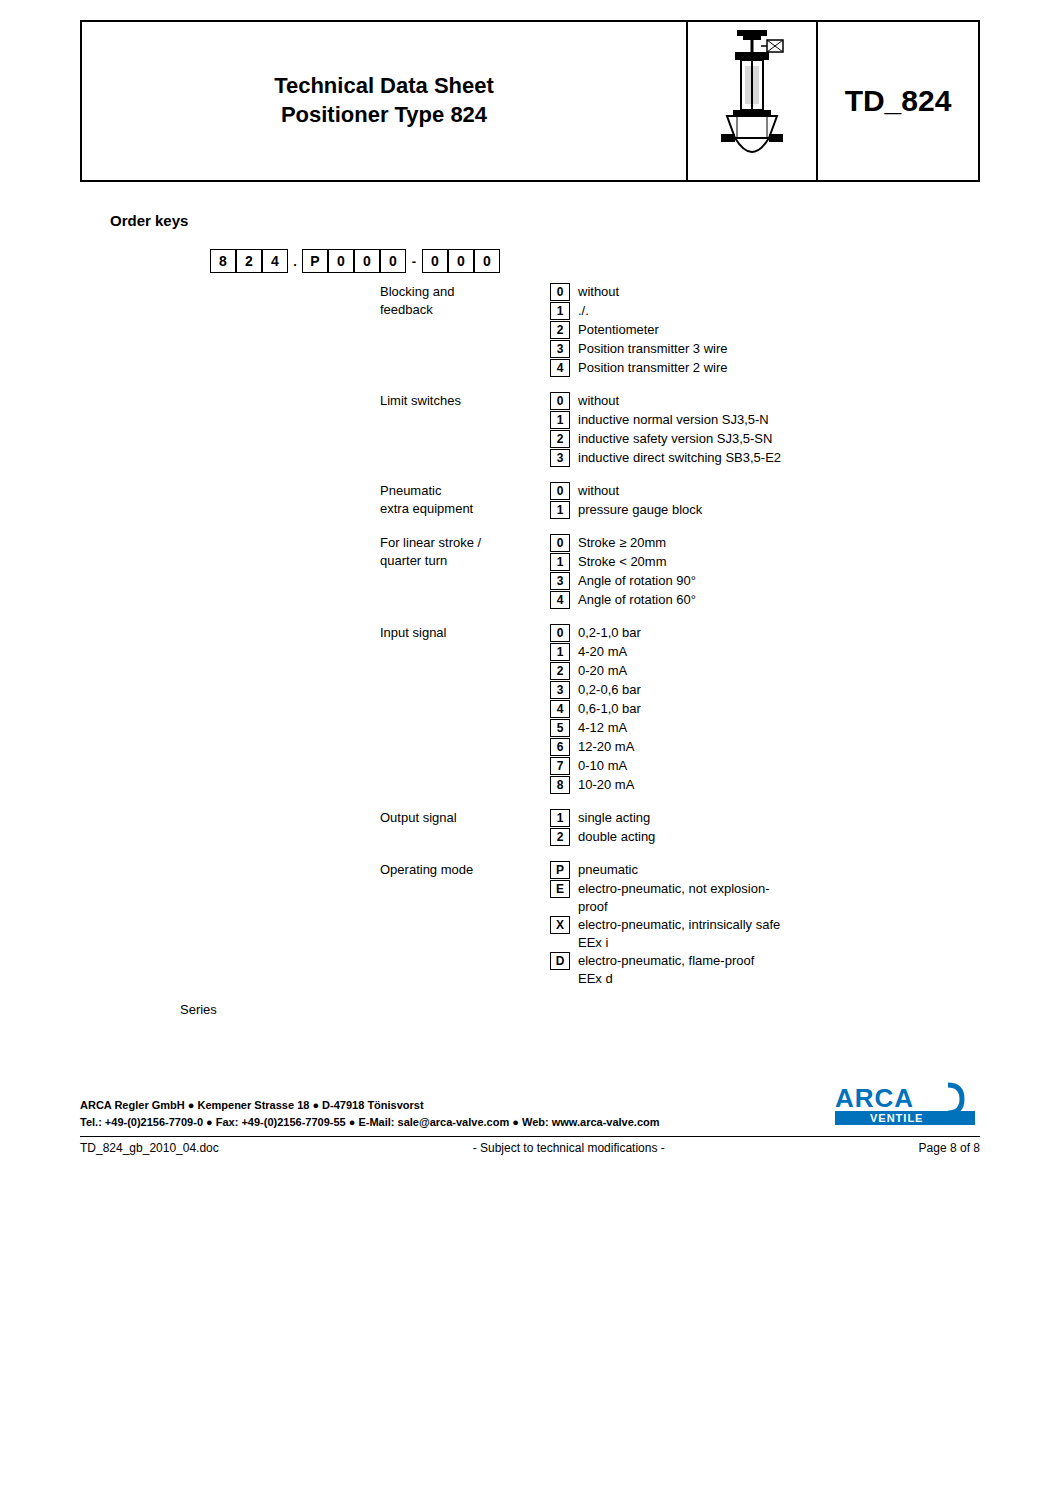Technical Data Sheet
Positioner Type 824
TD_824
Order keys
8
2
4
.
P
0
0
0
-
0
0
0
Blocking and
feedback
0 without
1./.
2 Potentiometer
3 Position transmitter 3 wire
4 Position transmitter 2 wire
Limit switches
0 without
1 inductive normal version SJ3,5-N
2 inductive safety version SJ3,5-SN
3 inductive direct switching SB3,5-E2
Pneumatic
extra equipment
0 without
1 pressure gauge block
For linear stroke /
quarter turn
0 Stroke ≥ 20mm
1 Stroke < 20mm
3 Angle of rotation 90°
4 Angle of rotation 60°
Input signal
00,2-1,0 bar
14-20 mA
20-20 mA
30,2-0,6 bar
40,6-1,0 bar
54-12 mA
612-20 mA
70-10 mA
810-20 mA
Output signal
1 single acting
2 double acting
Operating mode
Ppneumatic
Eelectro-pneumatic, not explosion-
proof
Xelectro-pneumatic, intrinsically safe
EEx i
Delectro-pneumatic, flame-proof
EEx d
Series
ARCA Regler GmbH ● Kempener Strasse 18 ● D-47918 Tönisvorst
Tel.: +49-(0)2156-7709-0 ● Fax: +49-(0)2156-7709-55 ● E-Mail: sale@arca-valve.com ● Web: www.arca-valve.com
ARCA VENTILE
TD_824_gb_2010_04.doc
- Subject to technical modifications -
Page 8 of 8